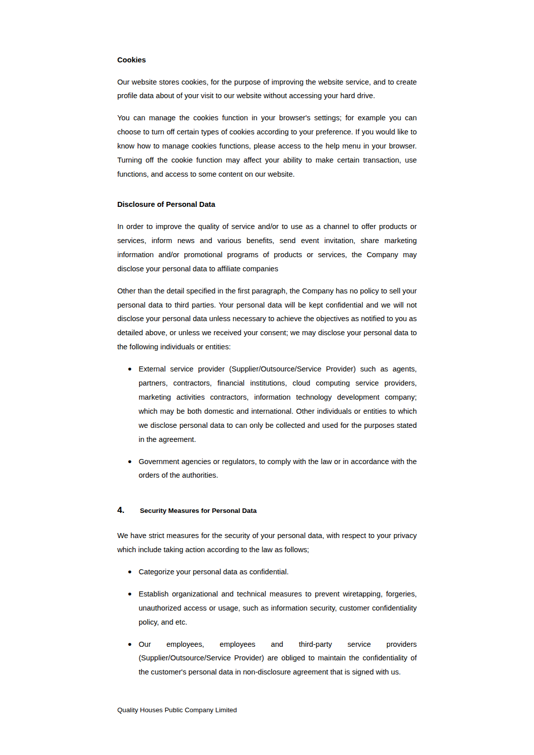Cookies
Our website stores cookies, for the purpose of improving the website service, and to create profile data about of your visit to our website without accessing your hard drive.
You can manage the cookies function in your browser's settings; for example you can choose to turn off certain types of cookies according to your preference. If you would like to know how to manage cookies functions, please access to the help menu in your browser. Turning off the cookie function may affect your ability to make certain transaction, use functions, and access to some content on our website.
Disclosure of Personal Data
In order to improve the quality of service and/or to use as a channel to offer products or services, inform news and various benefits, send event invitation, share marketing information and/or promotional programs of products or services, the Company may disclose your personal data to affiliate companies
Other than the detail specified in the first paragraph, the Company has no policy to sell your personal data to third parties. Your personal data will be kept confidential and we will not disclose your personal data unless necessary to achieve the objectives as notified to you as detailed above, or unless we received your consent; we may disclose your personal data to the following individuals or entities:
External service provider (Supplier/Outsource/Service Provider) such as agents, partners, contractors, financial institutions, cloud computing service providers, marketing activities contractors, information technology development company; which may be both domestic and international. Other individuals or entities to which we disclose personal data to can only be collected and used for the purposes stated in the agreement.
Government agencies or regulators, to comply with the law or in accordance with the orders of the authorities.
4. Security Measures for Personal Data
We have strict measures for the security of your personal data, with respect to your privacy which include taking action according to the law as follows;
Categorize your personal data as confidential.
Establish organizational and technical measures to prevent wiretapping, forgeries, unauthorized access or usage, such as information security, customer confidentiality policy, and etc.
Our employees, employees and third-party service providers (Supplier/Outsource/Service Provider) are obliged to maintain the confidentiality of the customer's personal data in non-disclosure agreement that is signed with us.
Quality Houses Public Company Limited